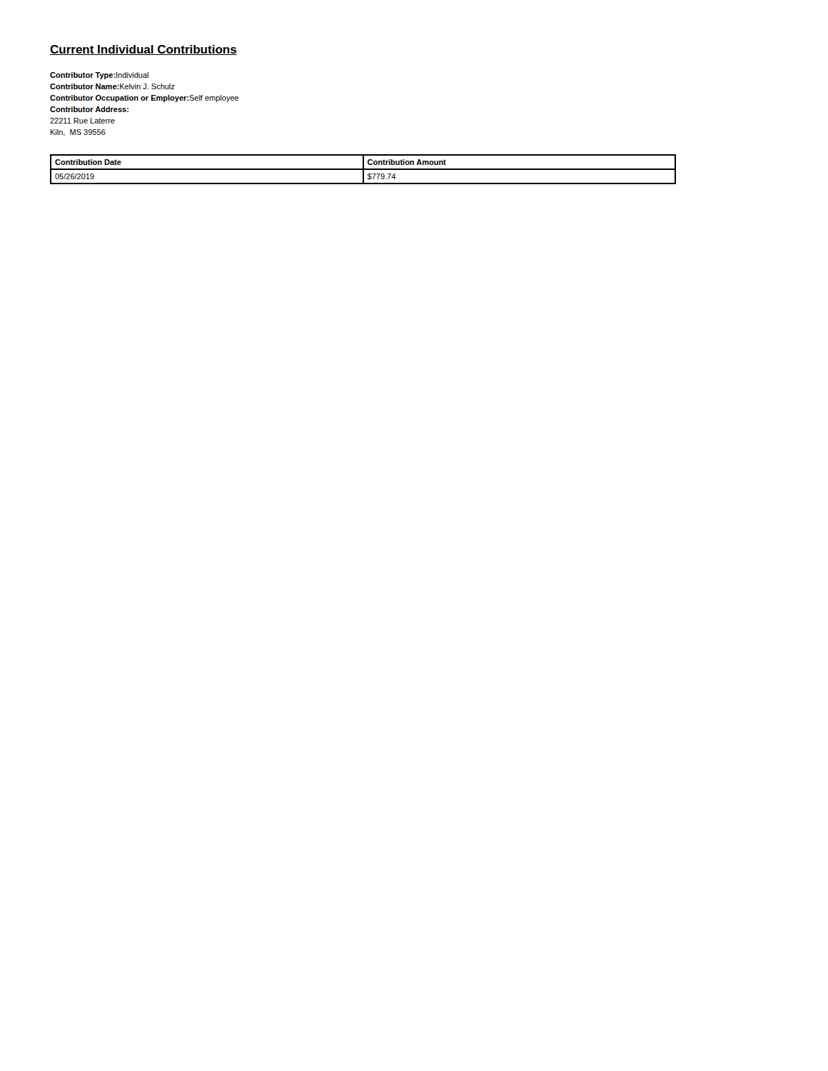Current Individual Contributions
Contributor Type: Individual
Contributor Name: Kelvin J. Schulz
Contributor Occupation or Employer: Self employee
Contributor Address:
22211 Rue Laterre
Kiln, MS 39556
| Contribution Date | Contribution Amount |
| --- | --- |
| 05/26/2019 | $779.74 |